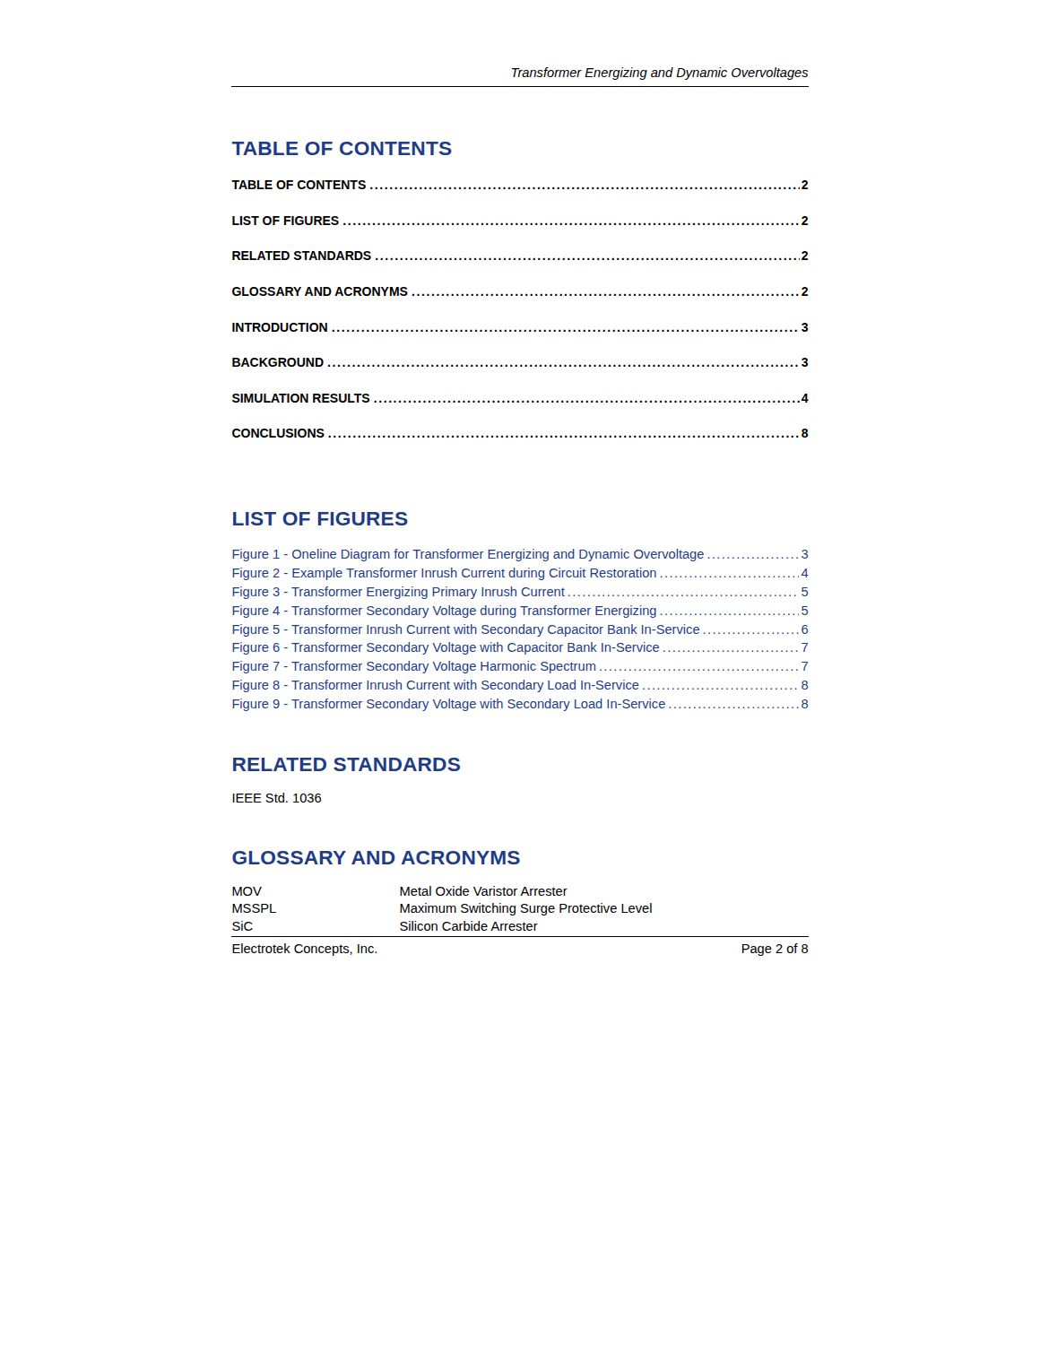Transformer Energizing and Dynamic Overvoltages
TABLE OF CONTENTS
TABLE OF CONTENTS........................................................................................................................... 2
LIST OF FIGURES................................................................................................................................. 2
RELATED STANDARDS..................................................................................................................... 2
GLOSSARY AND ACRONYMS....................................................................................................... 2
INTRODUCTION..................................................................................................................................... 3
BACKGROUND....................................................................................................................................... 3
SIMULATION RESULTS..................................................................................................................... 4
CONCLUSIONS....................................................................................................................................... 8
LIST OF FIGURES
Figure 1 - Oneline Diagram for Transformer Energizing and Dynamic Overvoltage.................................... 3
Figure 2 - Example Transformer Inrush Current during Circuit Restoration................................................. 4
Figure 3 - Transformer Energizing Primary Inrush Current......................................................................... 5
Figure 4 - Transformer Secondary Voltage during Transformer Energizing................................................ 5
Figure 5 - Transformer Inrush Current with Secondary Capacitor Bank In-Service..................................... 6
Figure 6 - Transformer Secondary Voltage with Capacitor Bank In-Service................................................ 7
Figure 7 - Transformer Secondary Voltage Harmonic Spectrum.................................................................... 7
Figure 8 - Transformer Inrush Current with Secondary Load In-Service...................................................... 8
Figure 9 - Transformer Secondary Voltage with Secondary Load In-Service............................................. 8
RELATED STANDARDS
IEEE Std. 1036
GLOSSARY AND ACRONYMS
MOV Metal Oxide Varistor Arrester
MSSPL Maximum Switching Surge Protective Level
SiC Silicon Carbide Arrester
Electrotek Concepts, Inc. Page 2 of 8